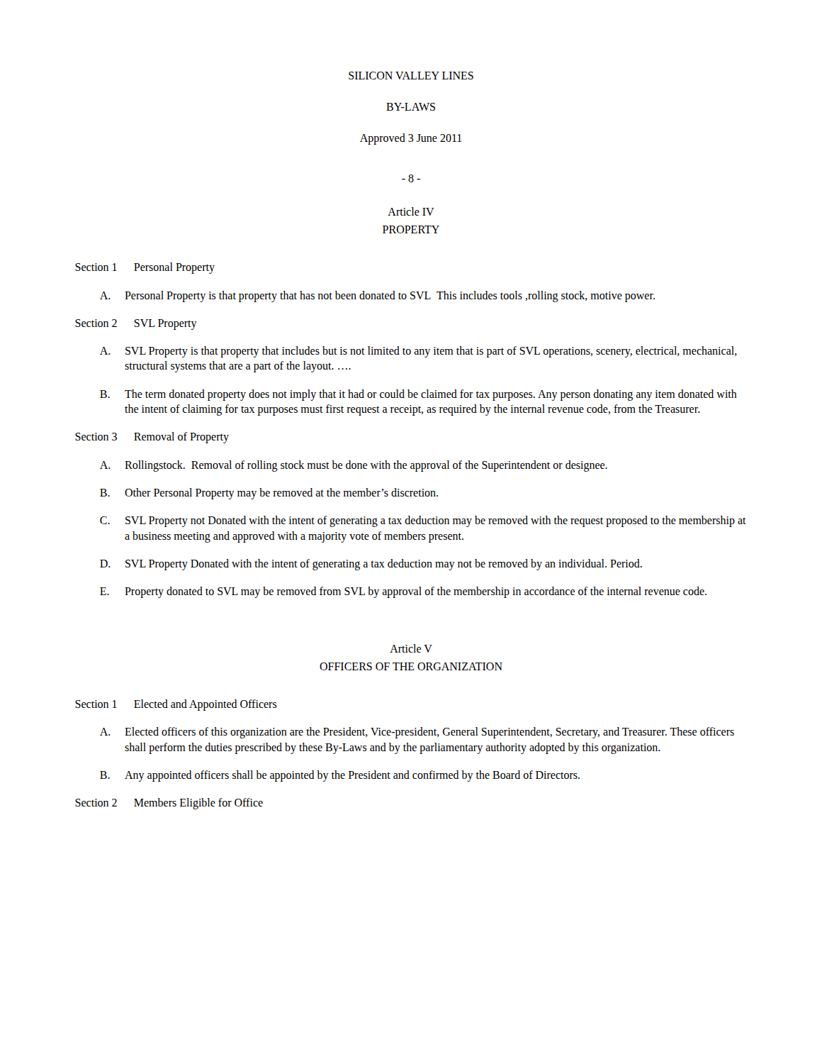SILICON VALLEY LINES
BY-LAWS
Approved 3 June 2011
- 8 -
Article IV
PROPERTY
Section 1 Personal Property
A. Personal Property is that property that has not been donated to SVL This includes tools ,rolling stock, motive power.
Section 2 SVL Property
A. SVL Property is that property that includes but is not limited to any item that is part of SVL operations, scenery, electrical, mechanical, structural systems that are a part of the layout. ….
B. The term donated property does not imply that it had or could be claimed for tax purposes. Any person donating any item donated with the intent of claiming for tax purposes must first request a receipt, as required by the internal revenue code, from the Treasurer.
Section 3 Removal of Property
A. Rollingstock. Removal of rolling stock must be done with the approval of the Superintendent or designee.
B. Other Personal Property may be removed at the member’s discretion.
C. SVL Property not Donated with the intent of generating a tax deduction may be removed with the request proposed to the membership at a business meeting and approved with a majority vote of members present.
D. SVL Property Donated with the intent of generating a tax deduction may not be removed by an individual. Period.
E. Property donated to SVL may be removed from SVL by approval of the membership in accordance of the internal revenue code.
Article V
OFFICERS OF THE ORGANIZATION
Section 1 Elected and Appointed Officers
A. Elected officers of this organization are the President, Vice-president, General Superintendent, Secretary, and Treasurer. These officers shall perform the duties prescribed by these By-Laws and by the parliamentary authority adopted by this organization.
B. Any appointed officers shall be appointed by the President and confirmed by the Board of Directors.
Section 2 Members Eligible for Office